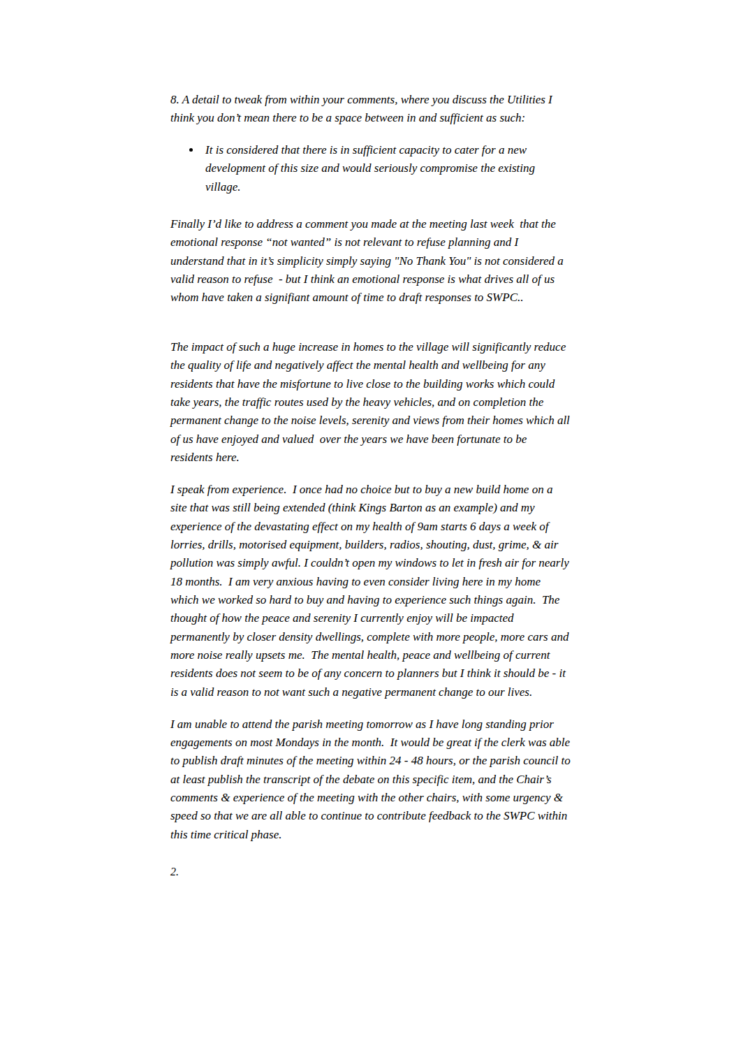8. A detail to tweak from within your comments, where you discuss the Utilities I think you don’t mean there to be a space between in and sufficient as such:
It is considered that there is in sufficient capacity to cater for a new development of this size and would seriously compromise the existing village.
Finally I’d like to address a comment you made at the meeting last week that the emotional response “not wanted” is not relevant to refuse planning and I understand that in it’s simplicity simply saying "No Thank You" is not considered a valid reason to refuse - but I think an emotional response is what drives all of us whom have taken a signifiant amount of time to draft responses to SWPC..
The impact of such a huge increase in homes to the village will significantly reduce the quality of life and negatively affect the mental health and wellbeing for any residents that have the misfortune to live close to the building works which could take years, the traffic routes used by the heavy vehicles, and on completion the permanent change to the noise levels, serenity and views from their homes which all of us have enjoyed and valued over the years we have been fortunate to be residents here.
I speak from experience. I once had no choice but to buy a new build home on a site that was still being extended (think Kings Barton as an example) and my experience of the devastating effect on my health of 9am starts 6 days a week of lorries, drills, motorised equipment, builders, radios, shouting, dust, grime, & air pollution was simply awful. I couldn’t open my windows to let in fresh air for nearly 18 months. I am very anxious having to even consider living here in my home which we worked so hard to buy and having to experience such things again. The thought of how the peace and serenity I currently enjoy will be impacted permanently by closer density dwellings, complete with more people, more cars and more noise really upsets me. The mental health, peace and wellbeing of current residents does not seem to be of any concern to planners but I think it should be - it is a valid reason to not want such a negative permanent change to our lives.
I am unable to attend the parish meeting tomorrow as I have long standing prior engagements on most Mondays in the month. It would be great if the clerk was able to publish draft minutes of the meeting within 24 - 48 hours, or the parish council to at least publish the transcript of the debate on this specific item, and the Chair’s comments & experience of the meeting with the other chairs, with some urgency & speed so that we are all able to continue to contribute feedback to the SWPC within this time critical phase.
2.